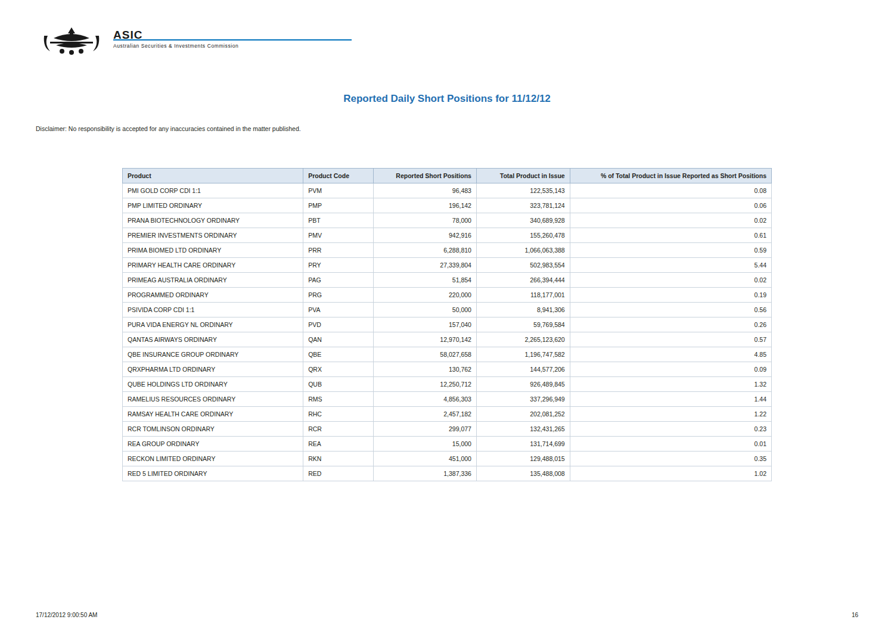ASIC
Australian Securities & Investments Commission
Reported Daily Short Positions for 11/12/12
Disclaimer: No responsibility is accepted for any inaccuracies contained in the matter published.
| Product | Product Code | Reported Short Positions | Total Product in Issue | % of Total Product in Issue Reported as Short Positions |
| --- | --- | --- | --- | --- |
| PMI GOLD CORP CDI 1:1 | PVM | 96,483 | 122,535,143 | 0.08 |
| PMP LIMITED ORDINARY | PMP | 196,142 | 323,781,124 | 0.06 |
| PRANA BIOTECHNOLOGY ORDINARY | PBT | 78,000 | 340,689,928 | 0.02 |
| PREMIER INVESTMENTS ORDINARY | PMV | 942,916 | 155,260,478 | 0.61 |
| PRIMA BIOMED LTD ORDINARY | PRR | 6,288,810 | 1,066,063,388 | 0.59 |
| PRIMARY HEALTH CARE ORDINARY | PRY | 27,339,804 | 502,983,554 | 5.44 |
| PRIMEAG AUSTRALIA ORDINARY | PAG | 51,854 | 266,394,444 | 0.02 |
| PROGRAMMED ORDINARY | PRG | 220,000 | 118,177,001 | 0.19 |
| PSIVIDA CORP CDI 1:1 | PVA | 50,000 | 8,941,306 | 0.56 |
| PURA VIDA ENERGY NL ORDINARY | PVD | 157,040 | 59,769,584 | 0.26 |
| QANTAS AIRWAYS ORDINARY | QAN | 12,970,142 | 2,265,123,620 | 0.57 |
| QBE INSURANCE GROUP ORDINARY | QBE | 58,027,658 | 1,196,747,582 | 4.85 |
| QRXPHARMA LTD ORDINARY | QRX | 130,762 | 144,577,206 | 0.09 |
| QUBE HOLDINGS LTD ORDINARY | QUB | 12,250,712 | 926,489,845 | 1.32 |
| RAMELIUS RESOURCES ORDINARY | RMS | 4,856,303 | 337,296,949 | 1.44 |
| RAMSAY HEALTH CARE ORDINARY | RHC | 2,457,182 | 202,081,252 | 1.22 |
| RCR TOMLINSON ORDINARY | RCR | 299,077 | 132,431,265 | 0.23 |
| REA GROUP ORDINARY | REA | 15,000 | 131,714,699 | 0.01 |
| RECKON LIMITED ORDINARY | RKN | 451,000 | 129,488,015 | 0.35 |
| RED 5 LIMITED ORDINARY | RED | 1,387,336 | 135,488,008 | 1.02 |
17/12/2012 9:00:50 AM 16